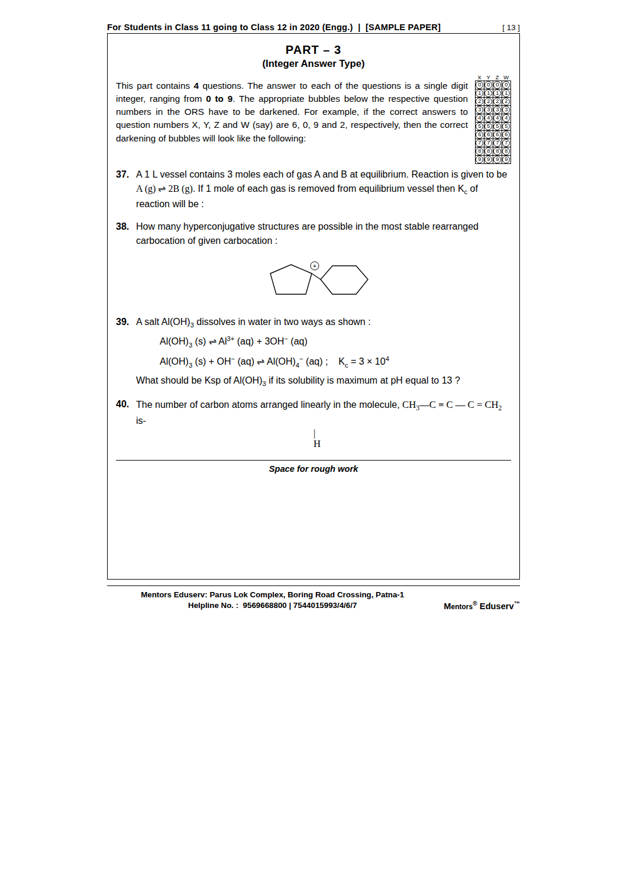For Students in Class 11 going to Class 12 in 2020 (Engg.) | [SAMPLE PAPER]
[ 13 ]
PART – 3
(Integer Answer Type)
| X | Y | Z | W |
| --- | --- | --- | --- |
| 0 | 0 | 0 | 0 |
| 1 | 1 | 1 | 1 |
| 2 | 2 | 2 | 2 |
| 3 | 3 | 3 | 3 |
| 4 | 4 | 4 | 4 |
| 5 | 5 | 5 | 5 |
| 6 | 6 | 6 | 6 |
| 7 | 7 | 7 | 7 |
| 8 | 8 | 8 | 8 |
| 9 | 9 | 9 | 9 |
This part contains 4 questions. The answer to each of the questions is a single digit integer, ranging from 0 to 9. The appropriate bubbles below the respective question numbers in the ORS have to be darkened. For example, if the correct answers to question numbers X, Y, Z and W (say) are 6, 0, 9 and 2, respectively, then the correct darkening of bubbles will look like the following:
37.
A 1 L vessel contains 3 moles each of gas A and B at equilibrium. Reaction is given to be A (g) ⇌ 2B (g). If 1 mole of each gas is removed from equilibrium vessel then Kc of reaction will be :
38.
How many hyperconjugative structures are possible in the most stable rearranged carbocation of given carbocation : +
39.
A salt Al(OH)3 dissolves in water in two ways as shown :
Al(OH)3 (s) ⇌ Al3+ (aq) + 3OH− (aq)
Al(OH)3 (s) + OH− (aq) ⇌ Al(OH)4− (aq) ; Kc = 3 × 104
What should be Ksp of Al(OH)3 if its solubility is maximum at pH equal to 13 ?
40.
The number of carbon atoms arranged linearly in the molecule, CH3—C ≡ C — C = CH2 is-
|
H
Space for rough work
Mentors Eduserv: Parus Lok Complex, Boring Road Crossing, Patna-1
Helpline No. : 9569668800 | 7544015993/4/6/7
Mentors® Eduserv™